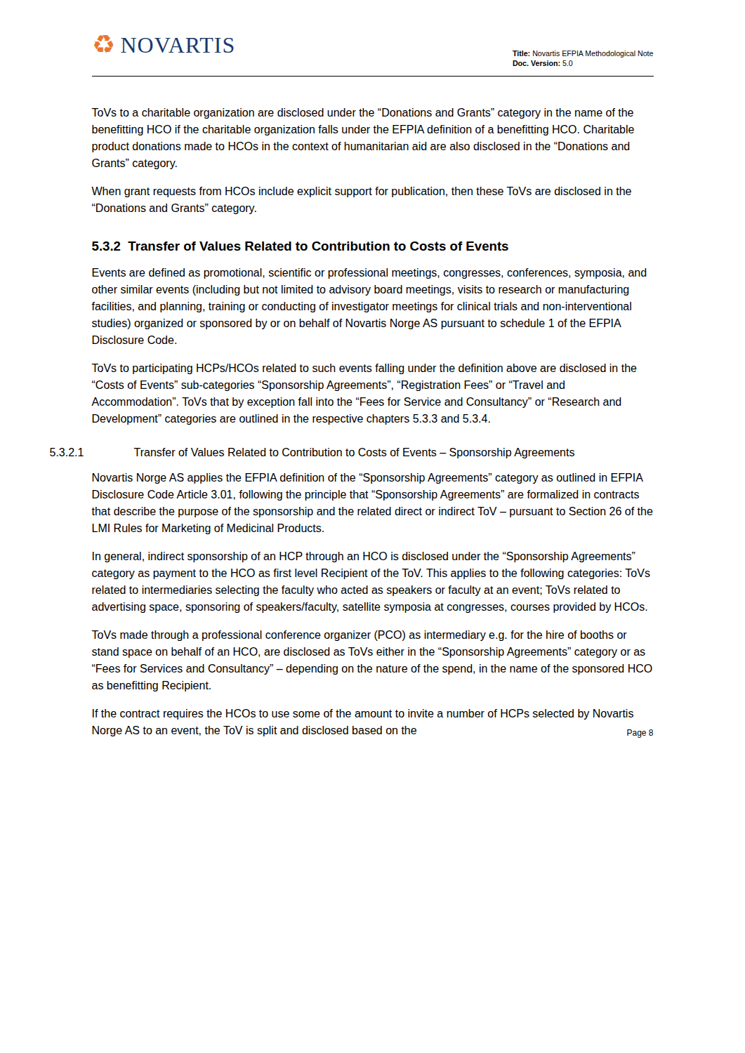♻ NOVARTIS
Title: Novartis EFPIA Methodological Note
Doc. Version: 5.0
ToVs to a charitable organization are disclosed under the “Donations and Grants” category in the name of the benefitting HCO if the charitable organization falls under the EFPIA definition of a benefitting HCO. Charitable product donations made to HCOs in the context of humanitarian aid are also disclosed in the “Donations and Grants” category.
When grant requests from HCOs include explicit support for publication, then these ToVs are disclosed in the “Donations and Grants” category.
5.3.2 Transfer of Values Related to Contribution to Costs of Events
Events are defined as promotional, scientific or professional meetings, congresses, conferences, symposia, and other similar events (including but not limited to advisory board meetings, visits to research or manufacturing facilities, and planning, training or conducting of investigator meetings for clinical trials and non-interventional studies) organized or sponsored by or on behalf of Novartis Norge AS pursuant to schedule 1 of the EFPIA Disclosure Code.
ToVs to participating HCPs/HCOs related to such events falling under the definition above are disclosed in the “Costs of Events” sub-categories “Sponsorship Agreements”, “Registration Fees” or “Travel and Accommodation”. ToVs that by exception fall into the “Fees for Service and Consultancy” or “Research and Development” categories are outlined in the respective chapters 5.3.3 and 5.3.4.
5.3.2.1 Transfer of Values Related to Contribution to Costs of Events – Sponsorship Agreements
Novartis Norge AS applies the EFPIA definition of the “Sponsorship Agreements” category as outlined in EFPIA Disclosure Code Article 3.01, following the principle that “Sponsorship Agreements” are formalized in contracts that describe the purpose of the sponsorship and the related direct or indirect ToV – pursuant to Section 26 of the LMI Rules for Marketing of Medicinal Products.
In general, indirect sponsorship of an HCP through an HCO is disclosed under the “Sponsorship Agreements” category as payment to the HCO as first level Recipient of the ToV. This applies to the following categories: ToVs related to intermediaries selecting the faculty who acted as speakers or faculty at an event; ToVs related to advertising space, sponsoring of speakers/faculty, satellite symposia at congresses, courses provided by HCOs.
ToVs made through a professional conference organizer (PCO) as intermediary e.g. for the hire of booths or stand space on behalf of an HCO, are disclosed as ToVs either in the “Sponsorship Agreements” category or as “Fees for Services and Consultancy” – depending on the nature of the spend, in the name of the sponsored HCO as benefitting Recipient.
If the contract requires the HCOs to use some of the amount to invite a number of HCPs selected by Novartis Norge AS to an event, the ToV is split and disclosed based on the
Page 8